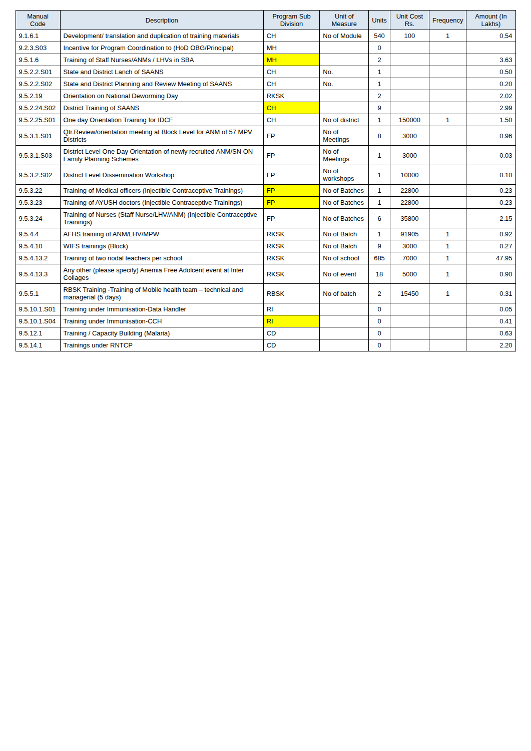| Manual Code | Description | Program Sub Division | Unit of Measure | Units | Unit Cost Rs. | Frequency | Amount (In Lakhs) |
| --- | --- | --- | --- | --- | --- | --- | --- |
| 9.1.6.1 | Development/ translation and duplication of training materials | CH | No of Module | 540 | 100 | 1 | 0.54 |
| 9.2.3.S03 | Incentive for Program Coordination to (HoD OBG/Principal) | MH | | 0 | | | |
| 9.5.1.6 | Training of Staff Nurses/ANMs / LHVs in SBA | MH | | 2 | | | 3.63 |
| 9.5.2.2.S01 | State and District Lanch of SAANS | CH | No. | 1 | | | 0.50 |
| 9.5.2.2.S02 | State and District Planning and Review Meeting of SAANS | CH | No. | 1 | | | 0.20 |
| 9.5.2.19 | Orientation on National Deworming Day | RKSK | | 2 | | | 2.02 |
| 9.5.2.24.S02 | District Training of SAANS | CH | | 9 | | | 2.99 |
| 9.5.2.25.S01 | One day Orientation Training for IDCF | CH | No of district | 1 | 150000 | 1 | 1.50 |
| 9.5.3.1.S01 | Qtr.Review/orientation meeting at Block Level for ANM of 57 MPV Districts | FP | No of Meetings | 8 | 3000 | | 0.96 |
| 9.5.3.1.S03 | District Level One Day Orientation of newly recruited ANM/SN ON Family Planning Schemes | FP | No of Meetings | 1 | 3000 | | 0.03 |
| 9.5.3.2.S02 | District Level Dissemination Workshop | FP | No of workshops | 1 | 10000 | | 0.10 |
| 9.5.3.22 | Training of Medical officers (Injectible Contraceptive Trainings) | FP | No of Batches | 1 | 22800 | | 0.23 |
| 9.5.3.23 | Training of AYUSH doctors (Injectible Contraceptive Trainings) | FP | No of Batches | 1 | 22800 | | 0.23 |
| 9.5.3.24 | Training of Nurses (Staff Nurse/LHV/ANM) (Injectible Contraceptive Trainings) | FP | No of Batches | 6 | 35800 | | 2.15 |
| 9.5.4.4 | AFHS training of ANM/LHV/MPW | RKSK | No of Batch | 1 | 91905 | 1 | 0.92 |
| 9.5.4.10 | WIFS trainings (Block) | RKSK | No of Batch | 9 | 3000 | 1 | 0.27 |
| 9.5.4.13.2 | Training of two nodal teachers per school | RKSK | No of school | 685 | 7000 | 1 | 47.95 |
| 9.5.4.13.3 | Any other (please specify) Anemia Free Adolcent event at Inter Collages | RKSK | No of event | 18 | 5000 | 1 | 0.90 |
| 9.5.5.1 | RBSK Training -Training of Mobile health team – technical and managerial (5 days) | RBSK | No of batch | 2 | 15450 | 1 | 0.31 |
| 9.5.10.1.S01 | Training under Immunisation-Data Handler | RI | | 0 | | | 0.05 |
| 9.5.10.1.S04 | Training under Immunisation-CCH | RI | | 0 | | | 0.41 |
| 9.5.12.1 | Training / Capacity Building (Malaria) | CD | | 0 | | | 0.63 |
| 9.5.14.1 | Trainings under RNTCP | CD | | 0 | | | 2.20 |